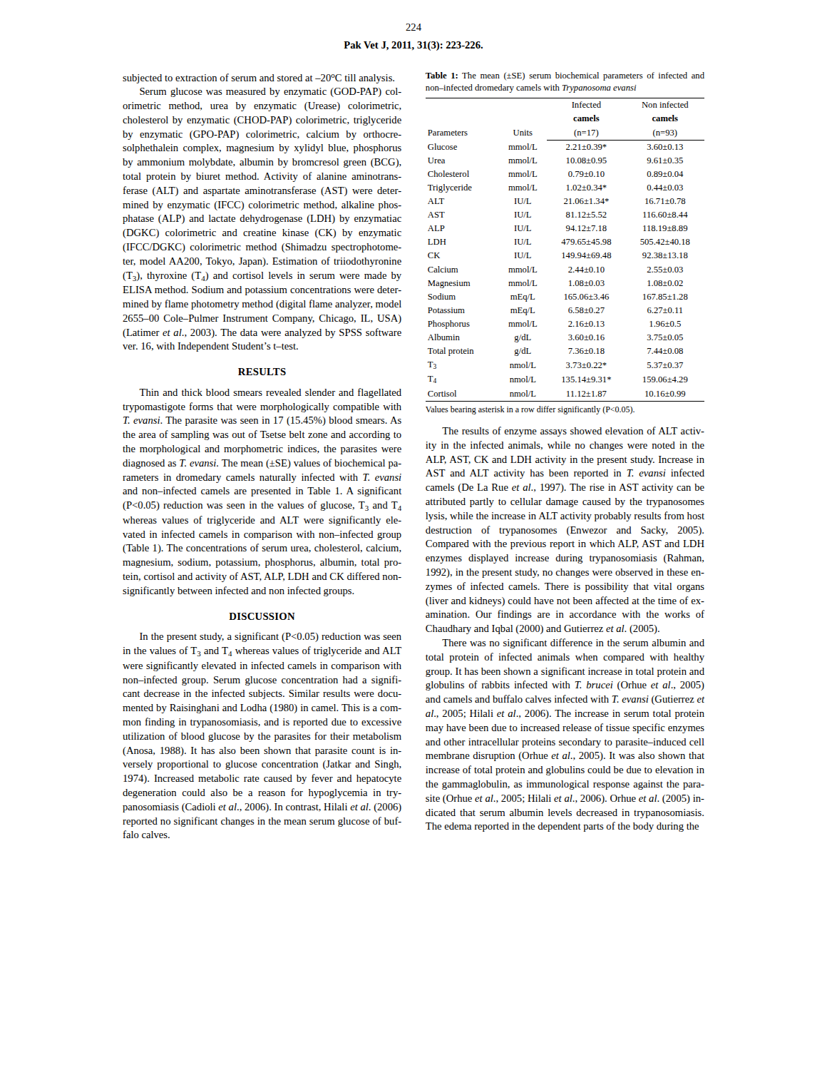224 Pak Vet J, 2011, 31(3): 223-226.
subjected to extraction of serum and stored at –20oC till analysis.
Serum glucose was measured by enzymatic (GOD-PAP) colorimetric method, urea by enzymatic (Urease) colorimetric, cholesterol by enzymatic (CHOD-PAP) colorimetric, triglyceride by enzymatic (GPO-PAP) colorimetric, calcium by orthocresolphethalein complex, magnesium by xylidyl blue, phosphorus by ammonium molybdate, albumin by bromcresol green (BCG), total protein by biuret method. Activity of alanine aminotransferase (ALT) and aspartate aminotransferase (AST) were determined by enzymatic (IFCC) colorimetric method, alkaline phosphatase (ALP) and lactate dehydrogenase (LDH) by enzymatiac (DGKC) colorimetric and creatine kinase (CK) by enzymatic (IFCC/DGKC) colorimetric method (Shimadzu spectrophotometer, model AA200, Tokyo, Japan). Estimation of triiodothyronine (T3), thyroxine (T4) and cortisol levels in serum were made by ELISA method. Sodium and potassium concentrations were determined by flame photometry method (digital flame analyzer, model 2655–00 Cole–Pulmer Instrument Company, Chicago, IL, USA) (Latimer et al., 2003). The data were analyzed by SPSS software ver. 16, with Independent Student’s t–test.
Results
Thin and thick blood smears revealed slender and flagellated trypomastigote forms that were morphologically compatible with T. evansi. The parasite was seen in 17 (15.45%) blood smears. As the area of sampling was out of Tsetse belt zone and according to the morphological and morphometric indices, the parasites were diagnosed as T. evansi. The mean (±SE) values of biochemical parameters in dromedary camels naturally infected with T. evansi and non–infected camels are presented in Table 1. A significant (P<0.05) reduction was seen in the values of glucose, T3 and T4 whereas values of triglyceride and ALT were significantly elevated in infected camels in comparison with non–infected group (Table 1). The concentrations of serum urea, cholesterol, calcium, magnesium, sodium, potassium, phosphorus, albumin, total protein, cortisol and activity of AST, ALP, LDH and CK differed non-significantly between infected and non infected groups.
Discussion
In the present study, a significant (P<0.05) reduction was seen in the values of T3 and T4 whereas values of triglyceride and ALT were significantly elevated in infected camels in comparison with non–infected group. Serum glucose concentration had a significant decrease in the infected subjects. Similar results were documented by Raisinghani and Lodha (1980) in camel. This is a common finding in trypanosomiasis, and is reported due to excessive utilization of blood glucose by the parasites for their metabolism (Anosa, 1988). It has also been shown that parasite count is inversely proportional to glucose concentration (Jatkar and Singh, 1974). Increased metabolic rate caused by fever and hepatocyte degeneration could also be a reason for hypoglycemia in trypanosomiasis (Cadioli et al., 2006). In contrast, Hilali et al. (2006) reported no significant changes in the mean serum glucose of buffalo calves.
Table 1: The mean (±SE) serum biochemical parameters of infected and non–infected dromedary camels with Trypanosoma evansi
| Parameters | Units | Infected | Non infected |
| --- | --- | --- | --- |
| camels | camels |
| (n=17) | (n=93) |
| Glucose | mmol/L | 2.21±0.39* | 3.60±0.13 |
| Urea | mmol/L | 10.08±0.95 | 9.61±0.35 |
| Cholesterol | mmol/L | 0.79±0.10 | 0.89±0.04 |
| Triglyceride | mmol/L | 1.02±0.34* | 0.44±0.03 |
| ALT | IU/L | 21.06±1.34* | 16.71±0.78 |
| AST | IU/L | 81.12±5.52 | 116.60±8.44 |
| ALP | IU/L | 94.12±7.18 | 118.19±8.89 |
| LDH | IU/L | 479.65±45.98 | 505.42±40.18 |
| CK | IU/L | 149.94±69.48 | 92.38±13.18 |
| Calcium | mmol/L | 2.44±0.10 | 2.55±0.03 |
| Magnesium | mmol/L | 1.08±0.03 | 1.08±0.02 |
| Sodium | mEq/L | 165.06±3.46 | 167.85±1.28 |
| Potassium | mEq/L | 6.58±0.27 | 6.27±0.11 |
| Phosphorus | mmol/L | 2.16±0.13 | 1.96±0.5 |
| Albumin | g/dL | 3.60±0.16 | 3.75±0.05 |
| Total protein | g/dL | 7.36±0.18 | 7.44±0.08 |
| T 3 | nmol/L | 3.73±0.22* | 5.37±0.37 |
| T 4 | nmol/L | 135.14±9.31* | 159.06±4.29 |
| Cortisol | nmol/L | 11.12±1.87 | 10.16±0.99 |
Values bearing asterisk in a row differ significantly (P<0.05).
The results of enzyme assays showed elevation of ALT activity in the infected animals, while no changes were noted in the ALP, AST, CK and LDH activity in the present study. Increase in AST and ALT activity has been reported in T. evansi infected camels (De La Rue et al., 1997). The rise in AST activity can be attributed partly to cellular damage caused by the trypanosomes lysis, while the increase in ALT activity probably results from host destruction of trypanosomes (Enwezor and Sacky, 2005). Compared with the previous report in which ALP, AST and LDH enzymes displayed increase during trypanosomiasis (Rahman, 1992), in the present study, no changes were observed in these enzymes of infected camels. There is possibility that vital organs (liver and kidneys) could have not been affected at the time of examination. Our findings are in accordance with the works of Chaudhary and Iqbal (2000) and Gutierrez et al. (2005).
There was no significant difference in the serum albumin and total protein of infected animals when compared with healthy group. It has been shown a significant increase in total protein and globulins of rabbits infected with T. brucei (Orhue et al., 2005) and camels and buffalo calves infected with T. evansi (Gutierrez et al., 2005; Hilali et al., 2006). The increase in serum total protein may have been due to increased release of tissue specific enzymes and other intracellular proteins secondary to parasite–induced cell membrane disruption (Orhue et al., 2005). It was also shown that increase of total protein and globulins could be due to elevation in the gammaglobulin, as immunological response against the parasite (Orhue et al., 2005; Hilali et al., 2006). Orhue et al. (2005) indicated that serum albumin levels decreased in trypanosomiasis. The edema reported in the dependent parts of the body during the